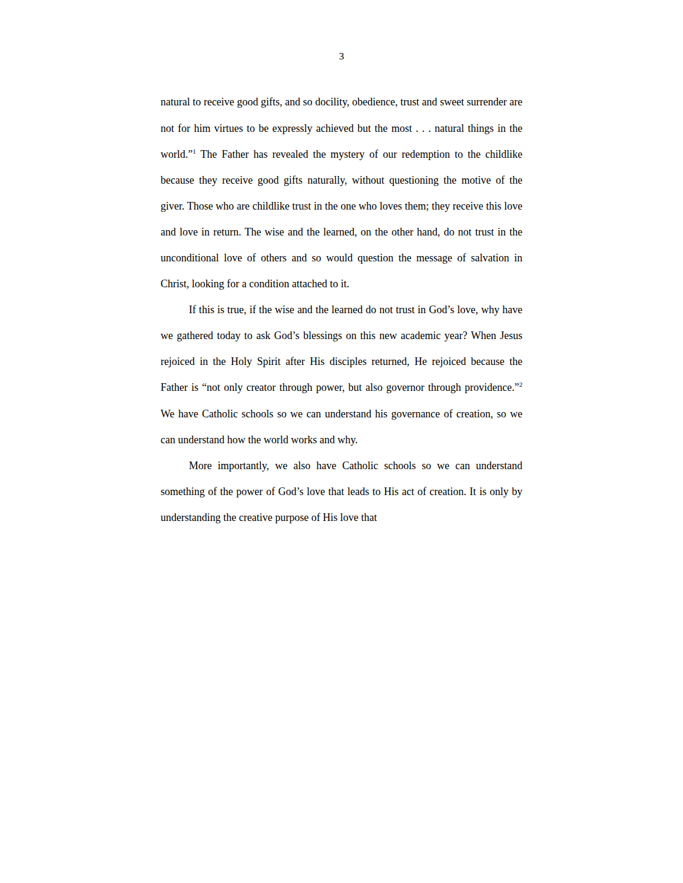3
natural to receive good gifts, and so docility, obedience, trust and sweet surrender are not for him virtues to be expressly achieved but the most . . . natural things in the world.”1 The Father has revealed the mystery of our redemption to the childlike because they receive good gifts naturally, without questioning the motive of the giver. Those who are childlike trust in the one who loves them; they receive this love and love in return. The wise and the learned, on the other hand, do not trust in the unconditional love of others and so would question the message of salvation in Christ, looking for a condition attached to it.
If this is true, if the wise and the learned do not trust in God’s love, why have we gathered today to ask God’s blessings on this new academic year? When Jesus rejoiced in the Holy Spirit after His disciples returned, He rejoiced because the Father is “not only creator through power, but also governor through providence.”2 We have Catholic schools so we can understand his governance of creation, so we can understand how the world works and why.
More importantly, we also have Catholic schools so we can understand something of the power of God’s love that leads to His act of creation. It is only by understanding the creative purpose of His love that